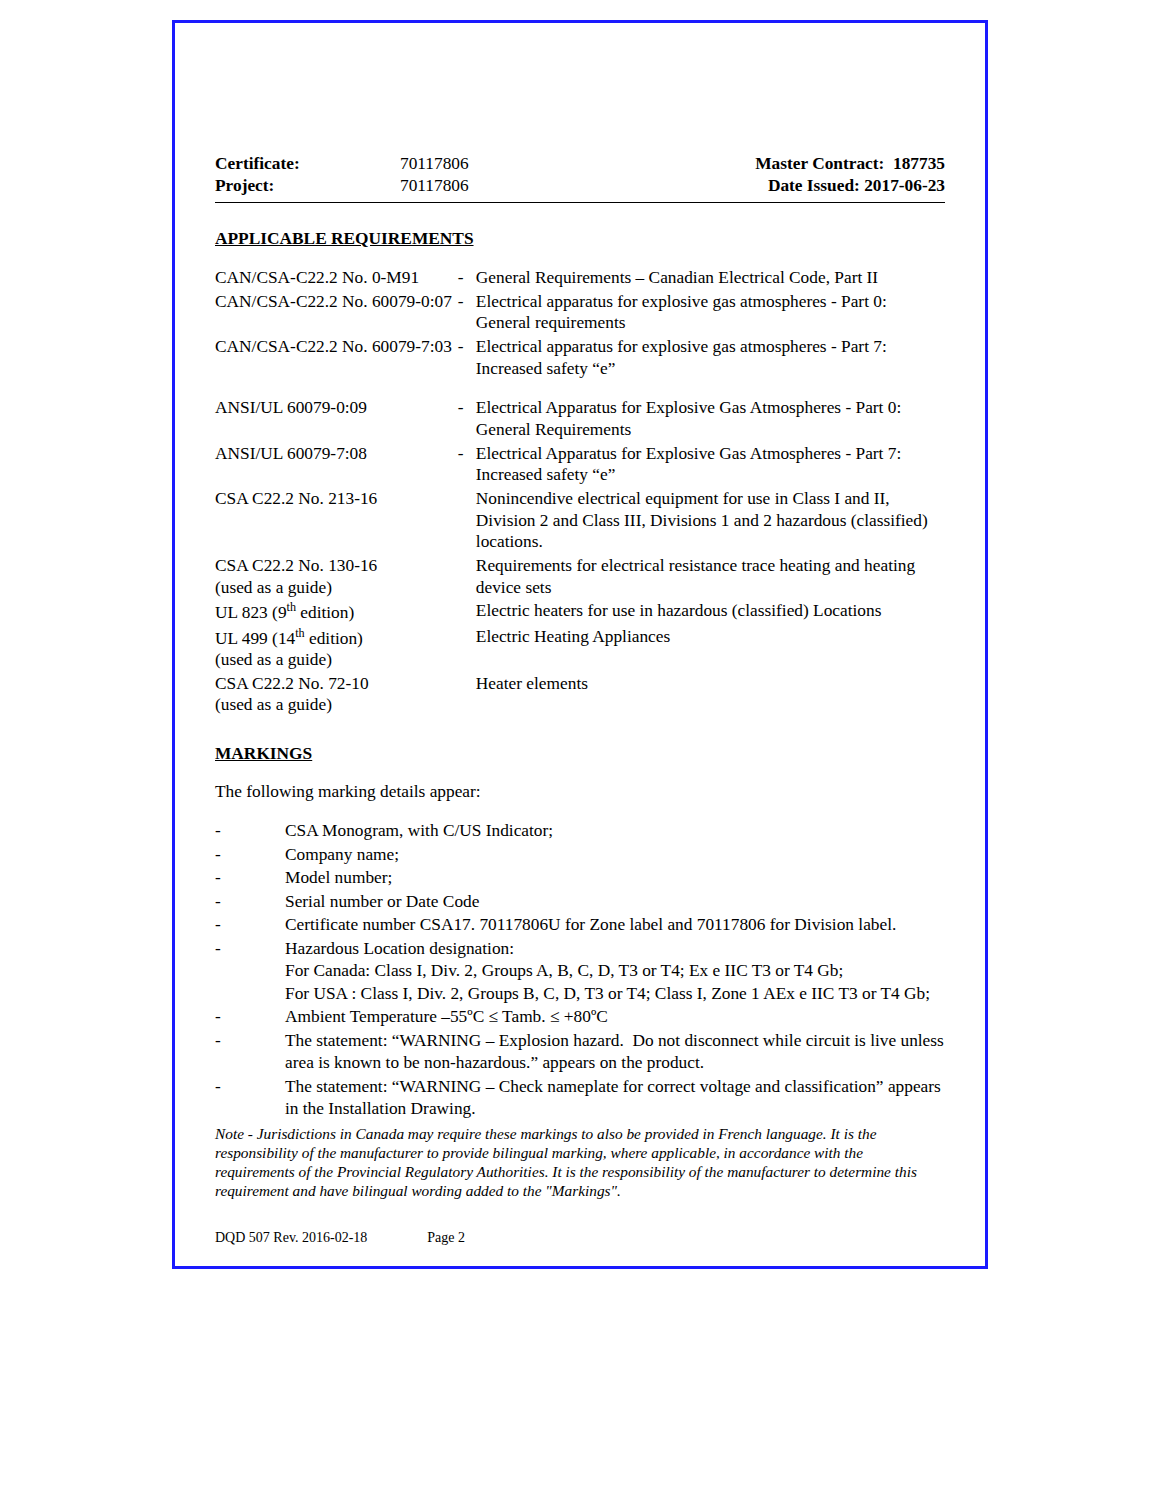CSA Group
| Certificate: | 70117806 | Master Contract: 187735 |
| Project: | 70117806 | Date Issued: 2017-06-23 |
APPLICABLE REQUIREMENTS
| CAN/CSA-C22.2 No. 0-M91 | - | General Requirements – Canadian Electrical Code, Part II |
| CAN/CSA-C22.2 No. 60079-0:07 | - | Electrical apparatus for explosive gas atmospheres - Part 0: General requirements |
| CAN/CSA-C22.2 No. 60079-7:03 | - | Electrical apparatus for explosive gas atmospheres - Part 7: Increased safety “e” |
| ANSI/UL 60079-0:09 | - | Electrical Apparatus for Explosive Gas Atmospheres - Part 0: General Requirements |
| ANSI/UL 60079-7:08 | - | Electrical Apparatus for Explosive Gas Atmospheres - Part 7: Increased safety “e” |
| CSA C22.2 No. 213-16 | | Nonincendive electrical equipment for use in Class I and II, Division 2 and Class III, Divisions 1 and 2 hazardous (classified) locations. |
| CSA C22.2 No. 130-16 (used as a guide) | | Requirements for electrical resistance trace heating and heating device sets |
| UL 823 (9 th edition) | | Electric heaters for use in hazardous (classified) Locations |
| UL 499 (14 th edition) (used as a guide) | | Electric Heating Appliances |
| CSA C22.2 No. 72-10 (used as a guide) | | Heater elements |
MARKINGS
The following marking details appear:
| - | CSA Monogram, with C/US Indicator; |
| - | Company name; |
| - | Model number; |
| - | Serial number or Date Code |
| - | Certificate number CSA17. 70117806U for Zone label and 70117806 for Division label. |
| - | Hazardous Location designation: For Canada: Class I, Div. 2, Groups A, B, C, D, T3 or T4; Ex e IIC T3 or T4 Gb; For USA : Class I, Div. 2, Groups B, C, D, T3 or T4; Class I, Zone 1 AEx e IIC T3 or T4 Gb; |
| - | Ambient Temperature –55ºC ≤ Tamb. ≤ +80ºC |
| - | The statement: “WARNING – Explosion hazard. Do not disconnect while circuit is live unless area is known to be non-hazardous.” appears on the product. |
| - | The statement: “WARNING – Check nameplate for correct voltage and classification” appears in the Installation Drawing. |
Note - Jurisdictions in Canada may require these markings to also be provided in French language. It is the responsibility of the manufacturer to provide bilingual marking, where applicable, in accordance with the requirements of the Provincial Regulatory Authorities. It is the responsibility of the manufacturer to determine this requirement and have bilingual wording added to the "Markings".
DQD 507 Rev. 2016-02-18Page 2